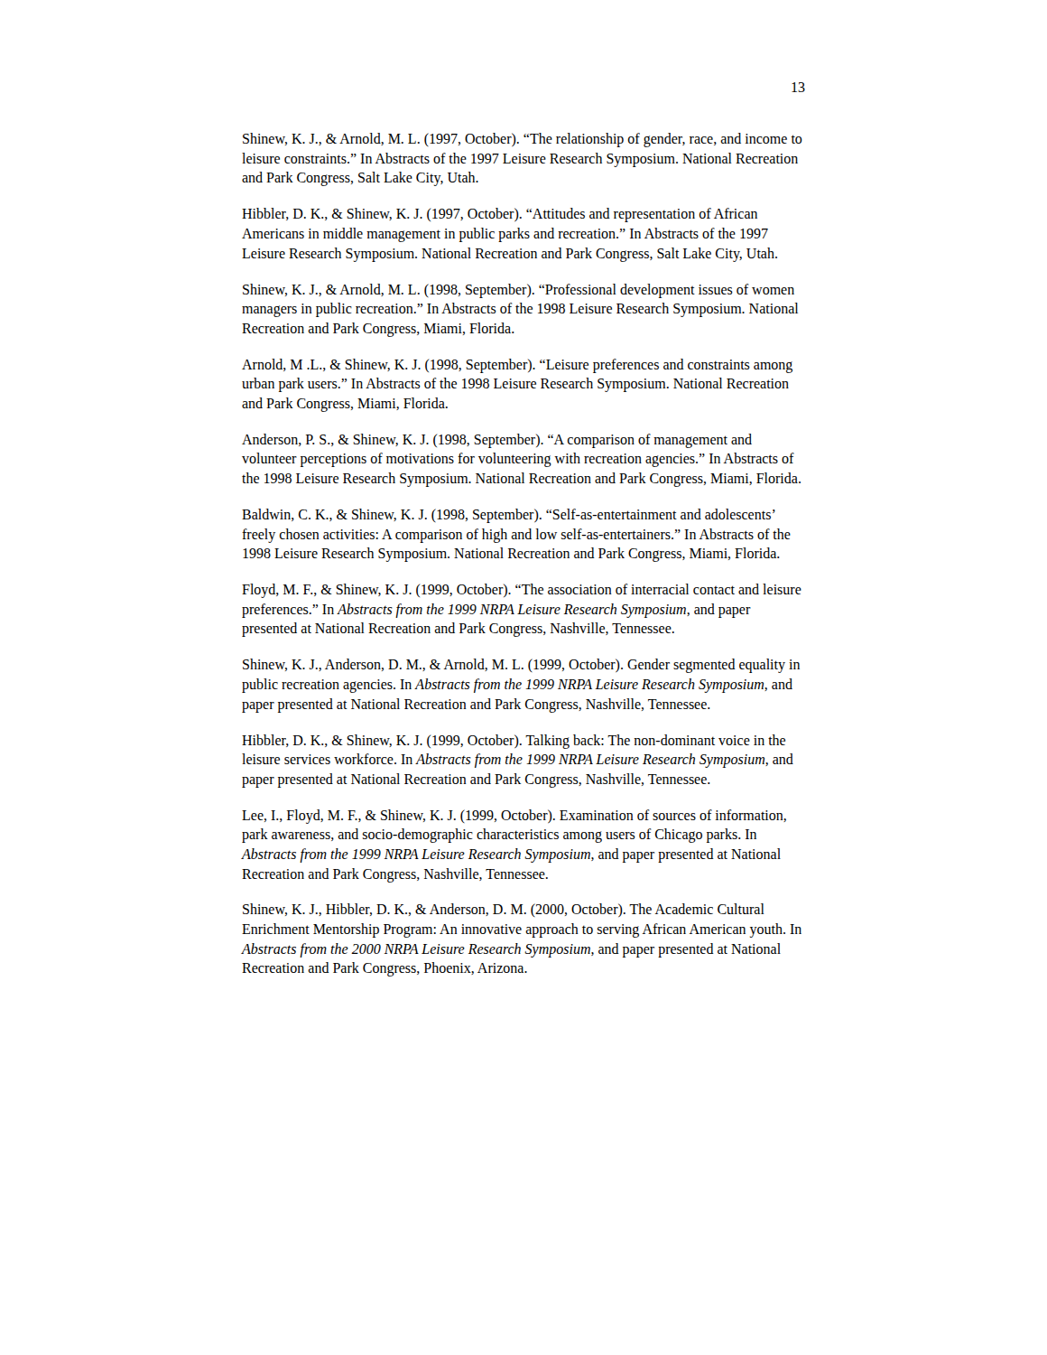13
Shinew, K. J., & Arnold, M. L. (1997, October). “The relationship of gender, race, and income to leisure constraints.” In Abstracts of the 1997 Leisure Research Symposium. National Recreation and Park Congress, Salt Lake City, Utah.
Hibbler, D. K., & Shinew, K. J. (1997, October). “Attitudes and representation of African Americans in middle management in public parks and recreation.” In Abstracts of the 1997 Leisure Research Symposium. National Recreation and Park Congress, Salt Lake City, Utah.
Shinew, K. J., & Arnold, M. L. (1998, September). “Professional development issues of women managers in public recreation.” In Abstracts of the 1998 Leisure Research Symposium. National Recreation and Park Congress, Miami, Florida.
Arnold, M .L., & Shinew, K. J. (1998, September). “Leisure preferences and constraints among urban park users.” In Abstracts of the 1998 Leisure Research Symposium. National Recreation and Park Congress, Miami, Florida.
Anderson, P. S., & Shinew, K. J. (1998, September). “A comparison of management and volunteer perceptions of motivations for volunteering with recreation agencies.” In Abstracts of the 1998 Leisure Research Symposium. National Recreation and Park Congress, Miami, Florida.
Baldwin, C. K., & Shinew, K. J. (1998, September). “Self-as-entertainment and adolescents’ freely chosen activities: A comparison of high and low self-as-entertainers.” In Abstracts of the 1998 Leisure Research Symposium. National Recreation and Park Congress, Miami, Florida.
Floyd, M. F., & Shinew, K. J. (1999, October). “The association of interracial contact and leisure preferences.” In Abstracts from the 1999 NRPA Leisure Research Symposium, and paper presented at National Recreation and Park Congress, Nashville, Tennessee.
Shinew, K. J., Anderson, D. M., & Arnold, M. L. (1999, October). Gender segmented equality in public recreation agencies. In Abstracts from the 1999 NRPA Leisure Research Symposium, and paper presented at National Recreation and Park Congress, Nashville, Tennessee.
Hibbler, D. K., & Shinew, K. J. (1999, October). Talking back: The non-dominant voice in the leisure services workforce. In Abstracts from the 1999 NRPA Leisure Research Symposium, and paper presented at National Recreation and Park Congress, Nashville, Tennessee.
Lee, I., Floyd, M. F., & Shinew, K. J. (1999, October). Examination of sources of information, park awareness, and socio-demographic characteristics among users of Chicago parks. In Abstracts from the 1999 NRPA Leisure Research Symposium, and paper presented at National Recreation and Park Congress, Nashville, Tennessee.
Shinew, K. J., Hibbler, D. K., & Anderson, D. M. (2000, October). The Academic Cultural Enrichment Mentorship Program: An innovative approach to serving African American youth. In Abstracts from the 2000 NRPA Leisure Research Symposium, and paper presented at National Recreation and Park Congress, Phoenix, Arizona.